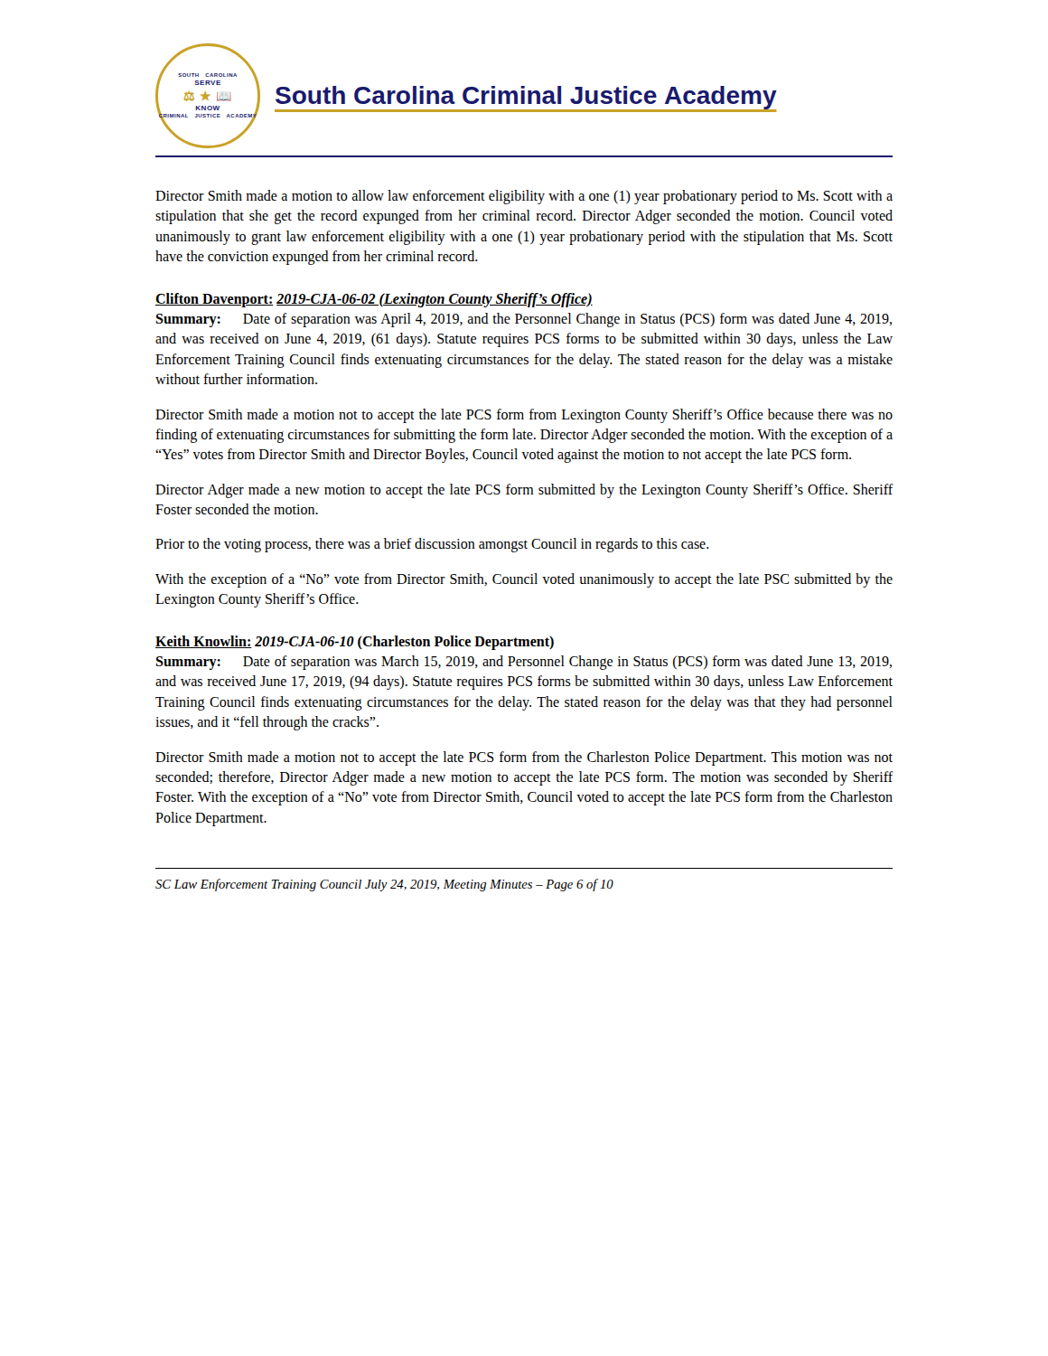SOUTH CAROLINA
SERVE
⚖ ★ 📖
KNOW
CRIMINAL JUSTICE ACADEMY
South Carolina Criminal Justice Academy
Director Smith made a motion to allow law enforcement eligibility with a one (1) year probationary period to Ms. Scott with a stipulation that she get the record expunged from her criminal record. Director Adger seconded the motion. Council voted unanimously to grant law enforcement eligibility with a one (1) year probationary period with the stipulation that Ms. Scott have the conviction expunged from her criminal record.
Clifton Davenport: 2019-CJA-06-02 (Lexington County Sheriff’s Office)
Summary: Date of separation was April 4, 2019, and the Personnel Change in Status (PCS) form was dated June 4, 2019, and was received on June 4, 2019, (61 days). Statute requires PCS forms to be submitted within 30 days, unless the Law Enforcement Training Council finds extenuating circumstances for the delay. The stated reason for the delay was a mistake without further information.
Director Smith made a motion not to accept the late PCS form from Lexington County Sheriff’s Office because there was no finding of extenuating circumstances for submitting the form late. Director Adger seconded the motion. With the exception of a “Yes” votes from Director Smith and Director Boyles, Council voted against the motion to not accept the late PCS form.
Director Adger made a new motion to accept the late PCS form submitted by the Lexington County Sheriff’s Office. Sheriff Foster seconded the motion.
Prior to the voting process, there was a brief discussion amongst Council in regards to this case.
With the exception of a “No” vote from Director Smith, Council voted unanimously to accept the late PSC submitted by the Lexington County Sheriff’s Office.
Keith Knowlin: 2019-CJA-06-10 (Charleston Police Department)
Summary: Date of separation was March 15, 2019, and Personnel Change in Status (PCS) form was dated June 13, 2019, and was received June 17, 2019, (94 days). Statute requires PCS forms be submitted within 30 days, unless Law Enforcement Training Council finds extenuating circumstances for the delay. The stated reason for the delay was that they had personnel issues, and it “fell through the cracks”.
Director Smith made a motion not to accept the late PCS form from the Charleston Police Department. This motion was not seconded; therefore, Director Adger made a new motion to accept the late PCS form. The motion was seconded by Sheriff Foster. With the exception of a “No” vote from Director Smith, Council voted to accept the late PCS form from the Charleston Police Department.
SC Law Enforcement Training Council July 24, 2019, Meeting Minutes – Page 6 of 10